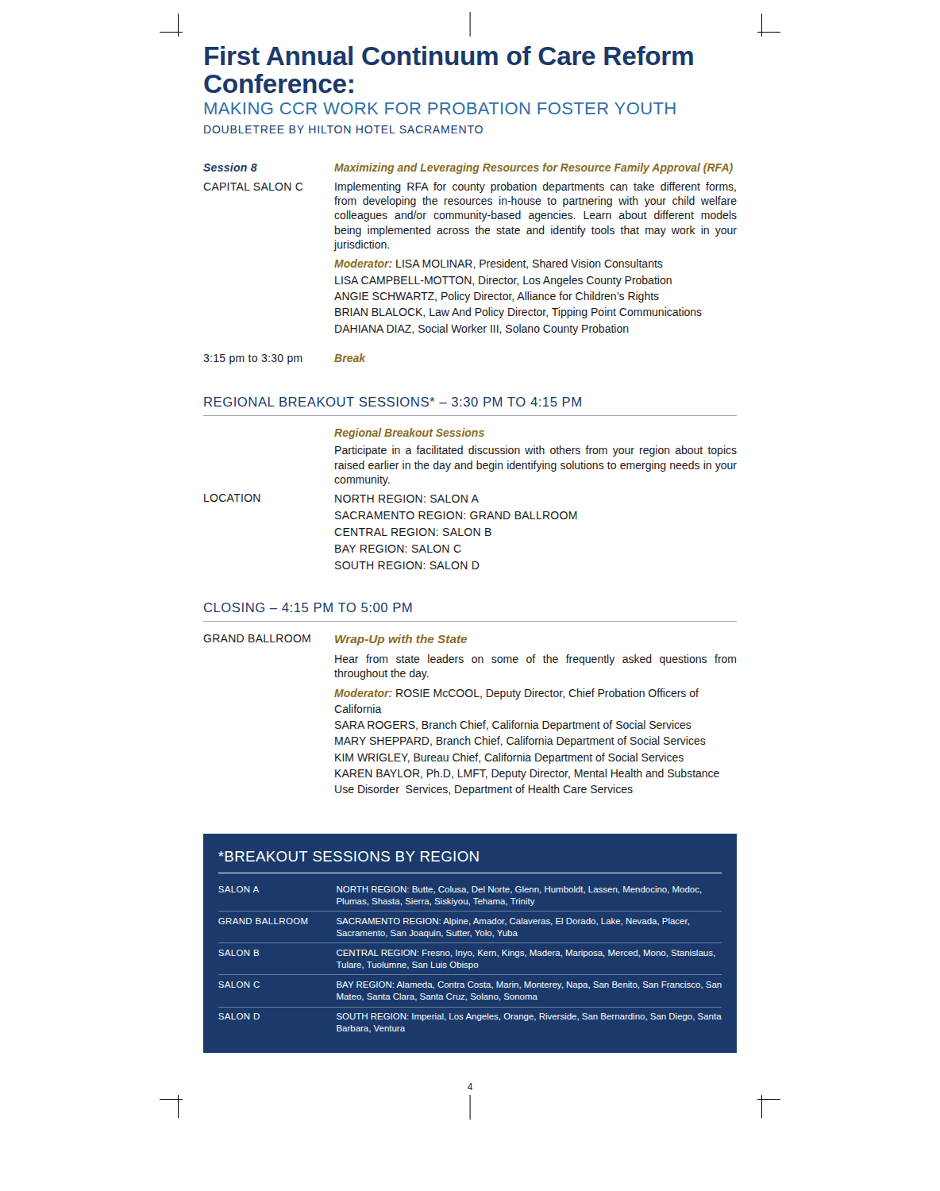First Annual Continuum of Care Reform Conference:
MAKING CCR WORK FOR PROBATION FOSTER YOUTH
DOUBLETREE BY HILTON HOTEL SACRAMENTO
| Session 8 | Maximizing and Leveraging Resources for Resource Family Approval (RFA) |
| CAPITAL SALON C | Implementing RFA for county probation departments can take different forms, from developing the resources in-house to partnering with your child welfare colleagues and/or community-based agencies. Learn about different models being implemented across the state and identify tools that may work in your jurisdiction. Moderator: LISA MOLINAR, President, Shared Vision Consultants LISA CAMPBELL-MOTTON, Director, Los Angeles County Probation ANGIE SCHWARTZ, Policy Director, Alliance for Children’s Rights BRIAN BLALOCK, Law And Policy Director, Tipping Point Communications DAHIANA DIAZ, Social Worker III, Solano County Probation |
| 3:15 pm to 3:30 pm | Break |
REGIONAL BREAKOUT SESSIONS* – 3:30 PM TO 4:15 PM
| | Regional Breakout Sessions Participate in a facilitated discussion with others from your region about topics raised earlier in the day and begin identifying solutions to emerging needs in your community. |
| LOCATION | NORTH REGION: SALON A SACRAMENTO REGION: GRAND BALLROOM CENTRAL REGION: SALON B BAY REGION: SALON C SOUTH REGION: SALON D |
CLOSING – 4:15 PM TO 5:00 PM
| GRAND BALLROOM | Wrap-Up with the State Hear from state leaders on some of the frequently asked questions from throughout the day. Moderator: ROSIE McCOOL, Deputy Director, Chief Probation Officers of California SARA ROGERS, Branch Chief, California Department of Social Services MARY SHEPPARD, Branch Chief, California Department of Social Services KIM WRIGLEY, Bureau Chief, California Department of Social Services KAREN BAYLOR, Ph.D, LMFT, Deputy Director, Mental Health and Substance Use Disorder Services, Department of Health Care Services |
*BREAKOUT SESSIONS BY REGION
| SALON A | NORTH REGION: Butte, Colusa, Del Norte, Glenn, Humboldt, Lassen, Mendocino, Modoc, Plumas, Shasta, Sierra, Siskiyou, Tehama, Trinity |
| GRAND BALLROOM | SACRAMENTO REGION: Alpine, Amador, Calaveras, El Dorado, Lake, Nevada, Placer, Sacramento, San Joaquin, Sutter, Yolo, Yuba |
| SALON B | CENTRAL REGION: Fresno, Inyo, Kern, Kings, Madera, Mariposa, Merced, Mono, Stanislaus, Tulare, Tuolumne, San Luis Obispo |
| SALON C | BAY REGION: Alameda, Contra Costa, Marin, Monterey, Napa, San Benito, San Francisco, San Mateo, Santa Clara, Santa Cruz, Solano, Sonoma |
| SALON D | SOUTH REGION: Imperial, Los Angeles, Orange, Riverside, San Bernardino, San Diego, Santa Barbara, Ventura |
4